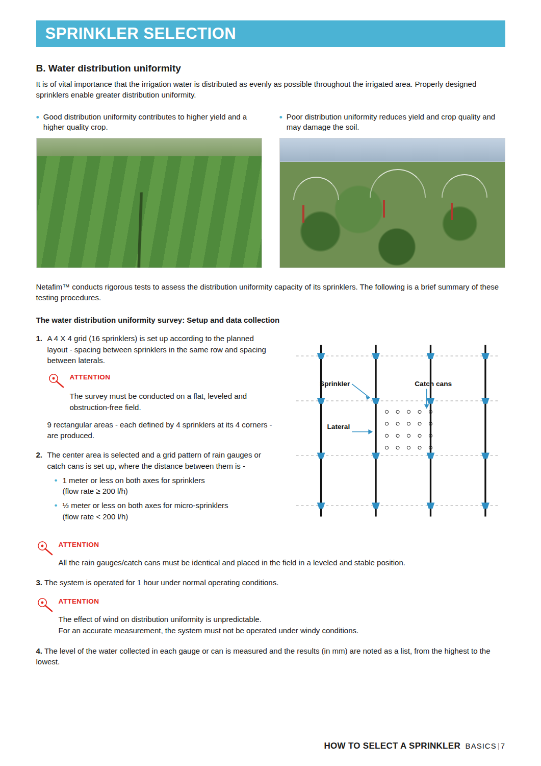Sprinkler Selection
B. Water distribution uniformity
It is of vital importance that the irrigation water is distributed as evenly as possible throughout the irrigated area. Properly designed sprinklers enable greater distribution uniformity.
• Good distribution uniformity contributes to higher yield and a higher quality crop.
• Poor distribution uniformity reduces yield and crop quality and may damage the soil.
Netafim™ conducts rigorous tests to assess the distribution uniformity capacity of its sprinklers. The following is a brief summary of these testing procedures.
The water distribution uniformity survey: Setup and data collection
1. A 4 X 4 grid (16 sprinklers) is set up according to the planned layout - spacing between sprinklers in the same row and spacing between laterals.
ATTENTION
The survey must be conducted on a flat, leveled and obstruction-free field.
9 rectangular areas - each defined by 4 sprinklers at its 4 corners - are produced.
2. The center area is selected and a grid pattern of rain gauges or catch cans is set up, where the distance between them is -
1 meter or less on both axes for sprinklers
(flow rate ≥ 200 l/h)
½ meter or less on both axes for micro-sprinklers
(flow rate < 200 l/h)
Sprinkler Catch cans Lateral
ATTENTION
All the rain gauges/catch cans must be identical and placed in the field in a leveled and stable position.
3. The system is operated for 1 hour under normal operating conditions.
ATTENTION
The effect of wind on distribution uniformity is unpredictable.
For an accurate measurement, the system must not be operated under windy conditions.
4. The level of the water collected in each gauge or can is measured and the results (in mm) are noted as a list, from the highest to the lowest.
How to select a sprinkler BASICS|7